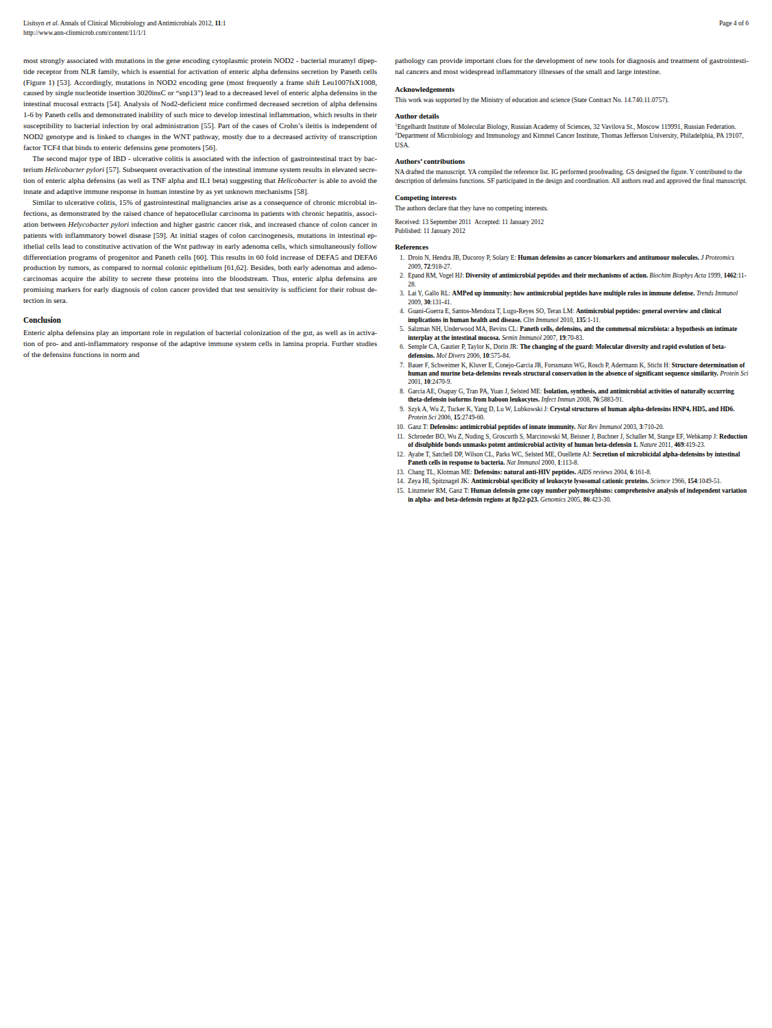Lisitsyn et al. Annals of Clinical Microbiology and Antimicrobials 2012, 11:1
http://www.ann-clinmicrob.com/content/11/1/1
Page 4 of 6
most strongly associated with mutations in the gene encoding cytoplasmic protein NOD2 - bacterial muramyl dipeptide receptor from NLR family, which is essential for activation of enteric alpha defensins secretion by Paneth cells (Figure 1) [53]. Accordingly, mutations in NOD2 encoding gene (most frequently a frame shift Leu1007fsX1008, caused by single nucleotide insertion 3020insC or “snp13”) lead to a decreased level of enteric alpha defensins in the intestinal mucosal extracts [54]. Analysis of Nod2-deficient mice confirmed decreased secretion of alpha defensins 1-6 by Paneth cells and demonstrated inability of such mice to develop intestinal inflammation, which results in their susceptibility to bacterial infection by oral administration [55]. Part of the cases of Crohn’s ileitis is independent of NOD2 genotype and is linked to changes in the WNT pathway, mostly due to a decreased activity of transcription factor TCF4 that binds to enteric defensins gene promoters [56].
The second major type of IBD - ulcerative colitis is associated with the infection of gastrointestinal tract by bacterium Helicobacter pylori [57]. Subsequent overactivation of the intestinal immune system results in elevated secretion of enteric alpha defensins (as well as TNF alpha and IL1 beta) suggesting that Helicobacter is able to avoid the innate and adaptive immune response in human intestine by as yet unknown mechanisms [58].
Similar to ulcerative colitis, 15% of gastrointestinal malignancies arise as a consequence of chronic microbial infections, as demonstrated by the raised chance of hepatocellular carcinoma in patients with chronic hepatitis, association between Helycobacter pylori infection and higher gastric cancer risk, and increased chance of colon cancer in patients with inflammatory bowel disease [59]. At initial stages of colon carcinogenesis, mutations in intestinal epithelial cells lead to constitutive activation of the Wnt pathway in early adenoma cells, which simultaneously follow differentiation programs of progenitor and Paneth cells [60]. This results in 60 fold increase of DEFA5 and DEFA6 production by tumors, as compared to normal colonic epithelium [61,62]. Besides, both early adenomas and adenocarcinomas acquire the ability to secrete these proteins into the bloodstream. Thus, enteric alpha defensins are promising markers for early diagnosis of colon cancer provided that test sensitivity is sufficient for their robust detection in sera.
Conclusion
Enteric alpha defensins play an important role in regulation of bacterial colonization of the gut, as well as in activation of pro- and anti-inflammatory response of the adaptive immune system cells in lamina propria. Further studies of the defensins functions in norm and
pathology can provide important clues for the development of new tools for diagnosis and treatment of gastrointestinal cancers and most widespread inflammatory illnesses of the small and large intestine.
Acknowledgements
This work was supported by the Ministry of education and science (State Contract No. 14.740.11.0757).
Author details
1Engelhardt Institute of Molecular Biology, Russian Academy of Sciences, 32 Vavilova St., Moscow 119991, Russian Federation. 2Department of Microbiology and Immunology and Kimmel Cancer Institute, Thomas Jefferson University, Philadelphia, PA 19107, USA.
Authors’ contributions
NA drafted the manuscript. YA compiled the reference list. IG performed proofreading. GS designed the figure. Y contributed to the description of defensins functions. SF participated in the design and coordination. All authors read and approved the final manuscript.
Competing interests
The authors declare that they have no competing interests.
Received: 13 September 2011 Accepted: 11 January 2012
Published: 11 January 2012
References
1.
Droin N, Hendra JB, Ducoroy P, Solary E: Human defensins as cancer biomarkers and antitumour molecules. J Proteomics 2009, 72:918-27.
2.
Epand RM, Vogel HJ: Diversity of antimicrobial peptides and their mechanisms of action. Biochim Biophys Acta 1999, 1462:11-28.
3.
Lai Y, Gallo RL: AMPed up immunity: how antimicrobial peptides have multiple roles in immune defense. Trends Immunol 2009, 30:131-41.
4.
Guani-Guerra E, Santos-Mendoza T, Lugo-Reyes SO, Teran LM: Antimicrobial peptides: general overview and clinical implications in human health and disease. Clin Immunol 2010, 135:1-11.
5.
Salzman NH, Underwood MA, Bevins CL: Paneth cells, defensins, and the commensal microbiota: a hypothesis on intimate interplay at the intestinal mucosa. Semin Immunol 2007, 19:70-83.
6.
Semple CA, Gautier P, Taylor K, Dorin JR: The changing of the guard: Molecular diversity and rapid evolution of beta-defensins. Mol Divers 2006, 10:575-84.
7.
Bauer F, Schweimer K, Kluver E, Conejo-Garcia JR, Forssmann WG, Rosch P, Adermann K, Sticht H: Structure determination of human and murine beta-defensins reveals structural conservation in the absence of significant sequence similarity. Protein Sci 2001, 10:2470-9.
8.
Garcia AE, Osapay G, Tran PA, Yuan J, Selsted ME: Isolation, synthesis, and antimicrobial activities of naturally occurring theta-defensin isoforms from baboon leukocytes. Infect Immun 2008, 76:5883-91.
9.
Szyk A, Wu Z, Tucker K, Yang D, Lu W, Lubkowski J: Crystal structures of human alpha-defensins HNP4, HD5, and HD6. Protein Sci 2006, 15:2749-60.
10.
Ganz T: Defensins: antimicrobial peptides of innate immunity. Nat Rev Immunol 2003, 3:710-20.
11.
Schroeder BO, Wu Z, Nuding S, Groscurth S, Marcinowski M, Beisner J, Buchner J, Schaller M, Stange EF, Wehkamp J: Reduction of disulphide bonds unmasks potent antimicrobial activity of human beta-defensin 1. Nature 2011, 469:419-23.
12.
Ayabe T, Satchell DP, Wilson CL, Parks WC, Selsted ME, Ouellette AJ: Secretion of microbicidal alpha-defensins by intestinal Paneth cells in response to bacteria. Nat Immunol 2000, 1:113-8.
13.
Chang TL, Klotman ME: Defensins: natural anti-HIV peptides. AIDS reviews 2004, 6:161-8.
14.
Zeya HI, Spitznagel JK: Antimicrobial specificity of leukocyte lysosomal cationic proteins. Science 1966, 154:1049-51.
15.
Linzmeier RM, Ganz T: Human defensin gene copy number polymorphisms: comprehensive analysis of independent variation in alpha- and beta-defensin regions at 8p22-p23. Genomics 2005, 86:423-30.